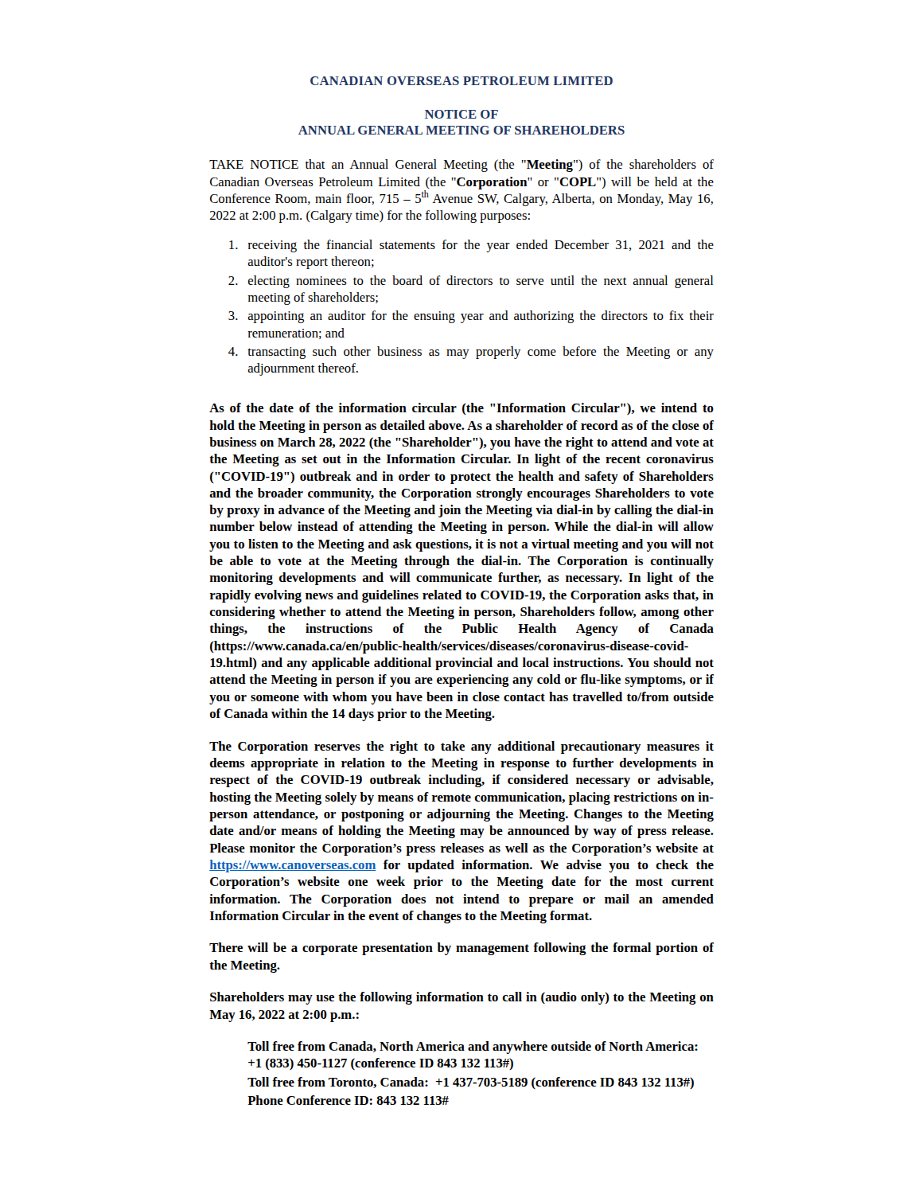CANADIAN OVERSEAS PETROLEUM LIMITED
NOTICE OF
ANNUAL GENERAL MEETING OF SHAREHOLDERS
TAKE NOTICE that an Annual General Meeting (the "Meeting") of the shareholders of Canadian Overseas Petroleum Limited (the "Corporation" or "COPL") will be held at the Conference Room, main floor, 715 – 5th Avenue SW, Calgary, Alberta, on Monday, May 16, 2022 at 2:00 p.m. (Calgary time) for the following purposes:
receiving the financial statements for the year ended December 31, 2021 and the auditor's report thereon;
electing nominees to the board of directors to serve until the next annual general meeting of shareholders;
appointing an auditor for the ensuing year and authorizing the directors to fix their remuneration; and
transacting such other business as may properly come before the Meeting or any adjournment thereof.
As of the date of the information circular (the "Information Circular"), we intend to hold the Meeting in person as detailed above. As a shareholder of record as of the close of business on March 28, 2022 (the "Shareholder"), you have the right to attend and vote at the Meeting as set out in the Information Circular. In light of the recent coronavirus ("COVID-19") outbreak and in order to protect the health and safety of Shareholders and the broader community, the Corporation strongly encourages Shareholders to vote by proxy in advance of the Meeting and join the Meeting via dial-in by calling the dial-in number below instead of attending the Meeting in person. While the dial-in will allow you to listen to the Meeting and ask questions, it is not a virtual meeting and you will not be able to vote at the Meeting through the dial-in. The Corporation is continually monitoring developments and will communicate further, as necessary. In light of the rapidly evolving news and guidelines related to COVID-19, the Corporation asks that, in considering whether to attend the Meeting in person, Shareholders follow, among other things, the instructions of the Public Health Agency of Canada (https://www.canada.ca/en/public-health/services/diseases/coronavirus-disease-covid-19.html) and any applicable additional provincial and local instructions. You should not attend the Meeting in person if you are experiencing any cold or flu-like symptoms, or if you or someone with whom you have been in close contact has travelled to/from outside of Canada within the 14 days prior to the Meeting.
The Corporation reserves the right to take any additional precautionary measures it deems appropriate in relation to the Meeting in response to further developments in respect of the COVID-19 outbreak including, if considered necessary or advisable, hosting the Meeting solely by means of remote communication, placing restrictions on in-person attendance, or postponing or adjourning the Meeting. Changes to the Meeting date and/or means of holding the Meeting may be announced by way of press release. Please monitor the Corporation’s press releases as well as the Corporation’s website at https://www.canoverseas.com for updated information. We advise you to check the Corporation’s website one week prior to the Meeting date for the most current information. The Corporation does not intend to prepare or mail an amended Information Circular in the event of changes to the Meeting format.
There will be a corporate presentation by management following the formal portion of the Meeting.
Shareholders may use the following information to call in (audio only) to the Meeting on May 16, 2022 at 2:00 p.m.:
Toll free from Canada, North America and anywhere outside of North America: +1 (833) 450-1127 (conference ID 843 132 113#)
Toll free from Toronto, Canada: +1 437-703-5189 (conference ID 843 132 113#)
Phone Conference ID: 843 132 113#